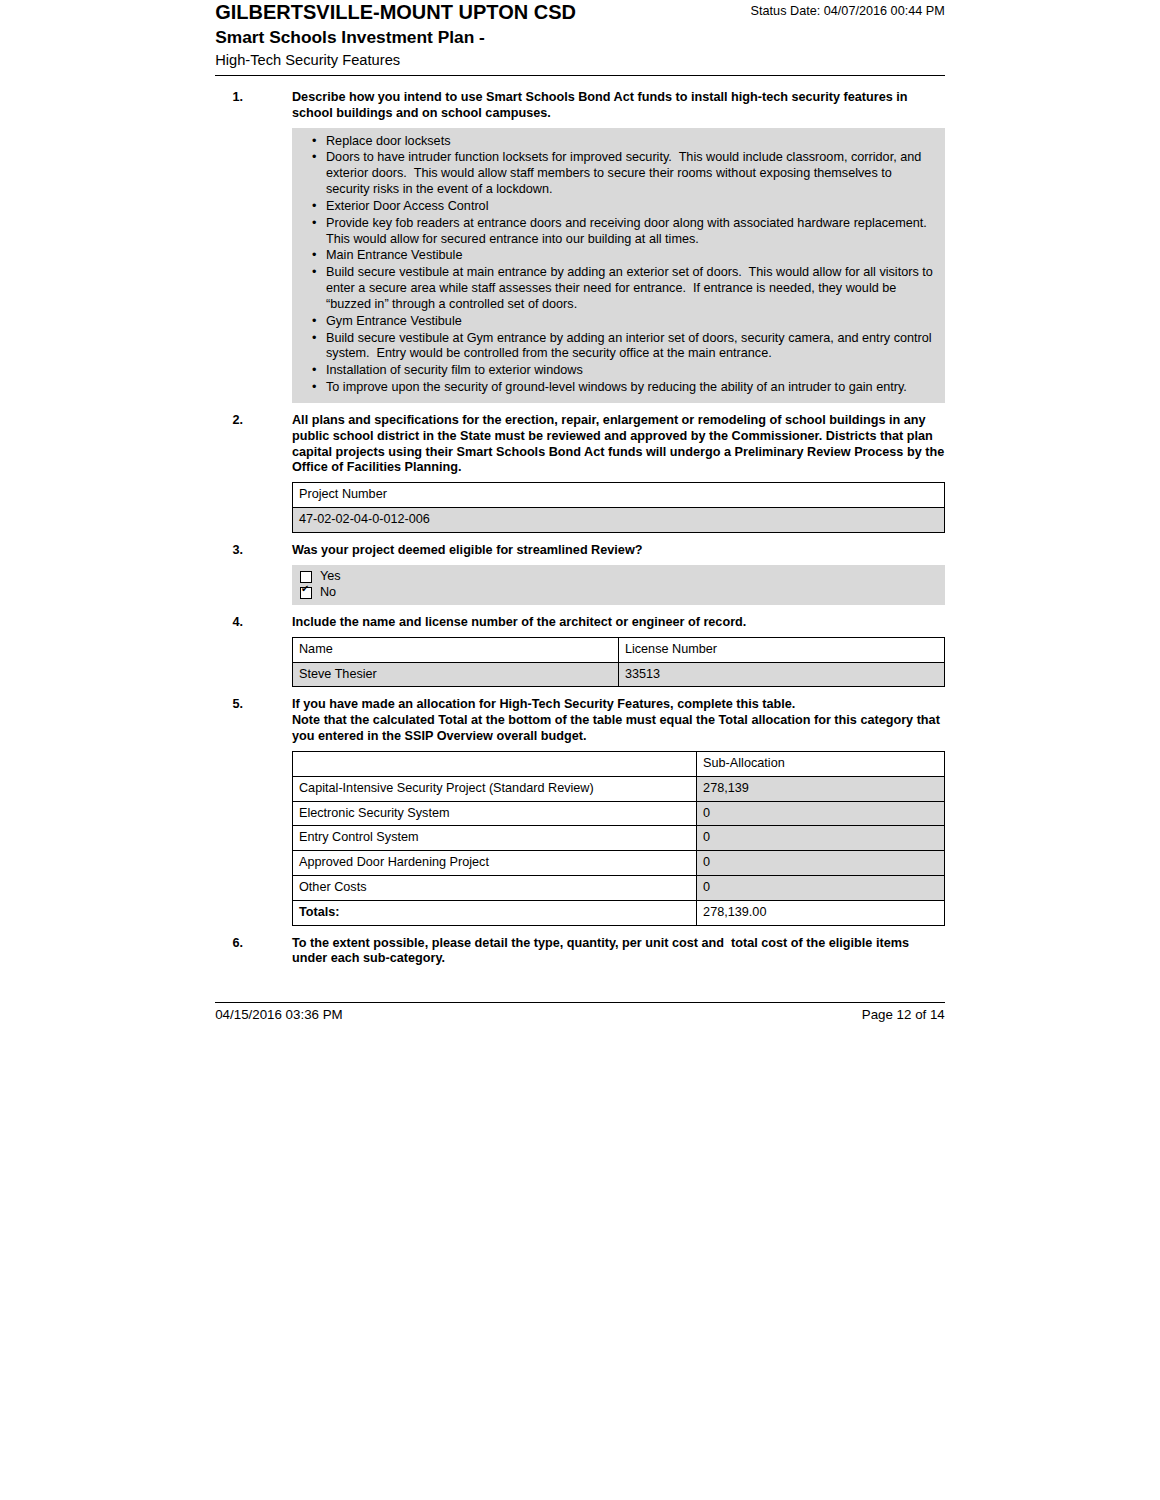Status Date: 04/07/2016 00:44 PM
GILBERTSVILLE-MOUNT UPTON CSD
Smart Schools Investment Plan -
High-Tech Security Features
1.
Describe how you intend to use Smart Schools Bond Act funds to install high-tech security features in school buildings and on school campuses.
Replace door locksets
Doors to have intruder function locksets for improved security. This would include classroom, corridor, and exterior doors. This would allow staff members to secure their rooms without exposing themselves to security risks in the event of a lockdown.
Exterior Door Access Control
Provide key fob readers at entrance doors and receiving door along with associated hardware replacement. This would allow for secured entrance into our building at all times.
Main Entrance Vestibule
Build secure vestibule at main entrance by adding an exterior set of doors. This would allow for all visitors to enter a secure area while staff assesses their need for entrance. If entrance is needed, they would be “buzzed in” through a controlled set of doors.
Gym Entrance Vestibule
Build secure vestibule at Gym entrance by adding an interior set of doors, security camera, and entry control system. Entry would be controlled from the security office at the main entrance.
Installation of security film to exterior windows
To improve upon the security of ground-level windows by reducing the ability of an intruder to gain entry.
2.
All plans and specifications for the erection, repair, enlargement or remodeling of school buildings in any public school district in the State must be reviewed and approved by the Commissioner. Districts that plan capital projects using their Smart Schools Bond Act funds will undergo a Preliminary Review Process by the Office of Facilities Planning.
| Project Number |
| --- |
| 47-02-02-04-0-012-006 |
3.
Was your project deemed eligible for streamlined Review?
Yes
No
4.
Include the name and license number of the architect or engineer of record.
| Name | License Number |
| --- | --- |
| Steve Thesier | 33513 |
5.
If you have made an allocation for High-Tech Security Features, complete this table.
Note that the calculated Total at the bottom of the table must equal the Total allocation for this category that you entered in the SSIP Overview overall budget.
| | Sub-Allocation |
| --- | --- |
| Capital-Intensive Security Project (Standard Review) | 278,139 |
| Electronic Security System | 0 |
| Entry Control System | 0 |
| Approved Door Hardening Project | 0 |
| Other Costs | 0 |
| Totals: | 278,139.00 |
6.
To the extent possible, please detail the type, quantity, per unit cost and total cost of the eligible items under each sub-category.
04/15/2016 03:36 PM Page 12 of 14